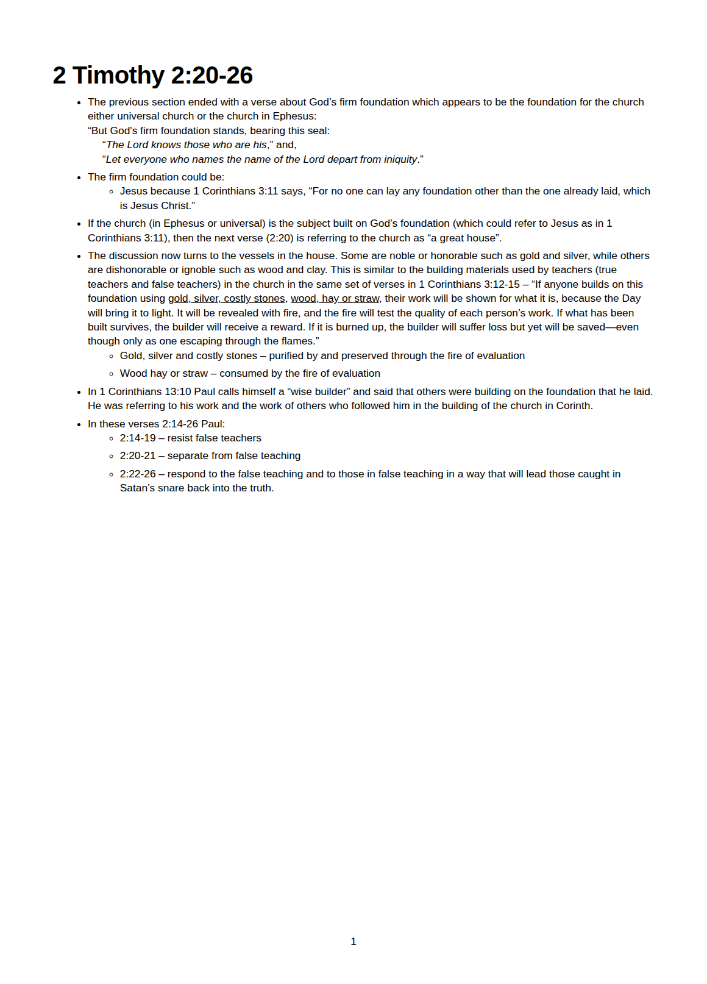2 Timothy 2:20-26
The previous section ended with a verse about God’s firm foundation which appears to be the foundation for the church either universal church or the church in Ephesus:
“But God's firm foundation stands, bearing this seal:
“The Lord knows those who are his,” and,
“Let everyone who names the name of the Lord depart from iniquity.”
The firm foundation could be:
Jesus because 1 Corinthians 3:11 says, “For no one can lay any foundation other than the one already laid, which is Jesus Christ.”
If the church (in Ephesus or universal) is the subject built on God’s foundation (which could refer to Jesus as in 1 Corinthians 3:11), then the next verse (2:20) is referring to the church as “a great house”.
The discussion now turns to the vessels in the house. Some are noble or honorable such as gold and silver, while others are dishonorable or ignoble such as wood and clay. This is similar to the building materials used by teachers (true teachers and false teachers) in the church in the same set of verses in 1 Corinthians 3:12-15 – “If anyone builds on this foundation using gold, silver, costly stones, wood, hay or straw, their work will be shown for what it is, because the Day will bring it to light. It will be revealed with fire, and the fire will test the quality of each person’s work. If what has been built survives, the builder will receive a reward. If it is burned up, the builder will suffer loss but yet will be saved—even though only as one escaping through the flames.”
Gold, silver and costly stones – purified by and preserved through the fire of evaluation
Wood hay or straw – consumed by the fire of evaluation
In 1 Corinthians 13:10 Paul calls himself a “wise builder” and said that others were building on the foundation that he laid. He was referring to his work and the work of others who followed him in the building of the church in Corinth.
In these verses 2:14-26 Paul:
2:14-19 – resist false teachers
2:20-21 – separate from false teaching
2:22-26 – respond to the false teaching and to those in false teaching in a way that will lead those caught in Satan’s snare back into the truth.
1